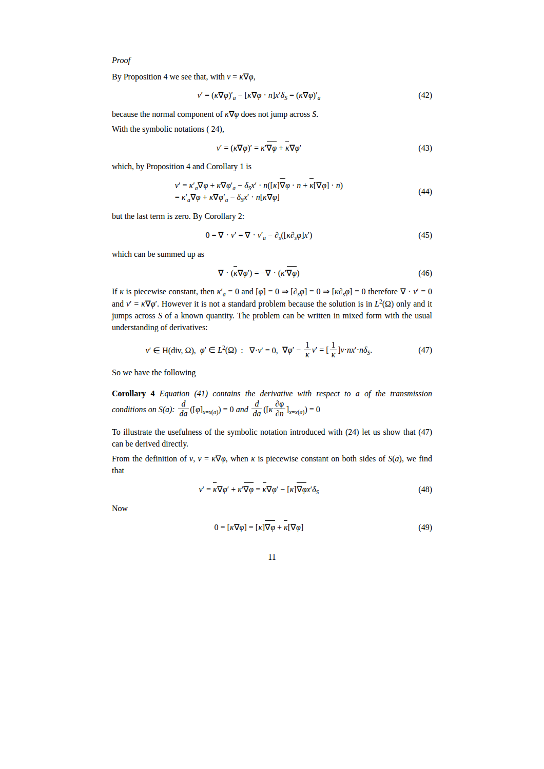Proof
By Proposition 4 we see that, with v = κ∇φ,
v′ = (κ∇φ)′a − [κ∇φ · n]x′δS = (κ∇φ)′a
(42)
because the normal component of κ∇φ does not jump across S.
With the symbolic notations ( 24),
v′ = (κ∇φ)′ = κ′∇φ + κ∇φ′
(43)
which, by Proposition 4 and Corollary 1 is
v′ = κ′a∇φ + κ∇φ′a − δSx′ · n([κ]∇φ · n + κ[∇φ] · n) = κ′a∇φ + κ∇φ′a − δSx′ · n[κ∇φ]
(44)
but the last term is zero. By Corollary 2:
0 = ∇ · v′ = ∇ · v′a − ∂s([κ∂sφ]x′)
(45)
which can be summed up as
∇ · (κ∇φ′) = −∇ · (κ′∇φ)
(46)
If κ is piecewise constant, then κ′a = 0 and [φ] = 0 ⇒ [∂sφ] = 0 ⇒ [κ∂sφ] = 0 therefore ∇ · v′ = 0 and v′ = κ∇φ′. However it is not a standard problem because the solution is in L2(Ω) only and it jumps across S of a known quantity. The problem can be written in mixed form with the usual understanding of derivatives:
v′ ∈ H(div, Ω), φ′ ∈ L2(Ω) : ∇·v′ = 0, ∇φ′ − 1 κ v′ = [1 κ]v·nx′·nδS.
(47)
So we have the following
Corollary 4 Equation (41) contains the derivative with respect to a of the transmission conditions on S(a): dda([φ]x=x(a)) = 0 and dda([κ∂φ∂n]x=x(a)) = 0
To illustrate the usefulness of the symbolic notation introduced with (24) let us show that (47) can be derived directly.
From the definition of v, v = κ∇φ, when κ is piecewise constant on both sides of S(a), we find that
v′ = κ∇φ′ + κ′∇φ = κ∇φ′ − [κ]∇φ x′δS
(48)
Now
0 = [κ∇φ] = [κ]∇φ + κ[∇φ]
(49)
11